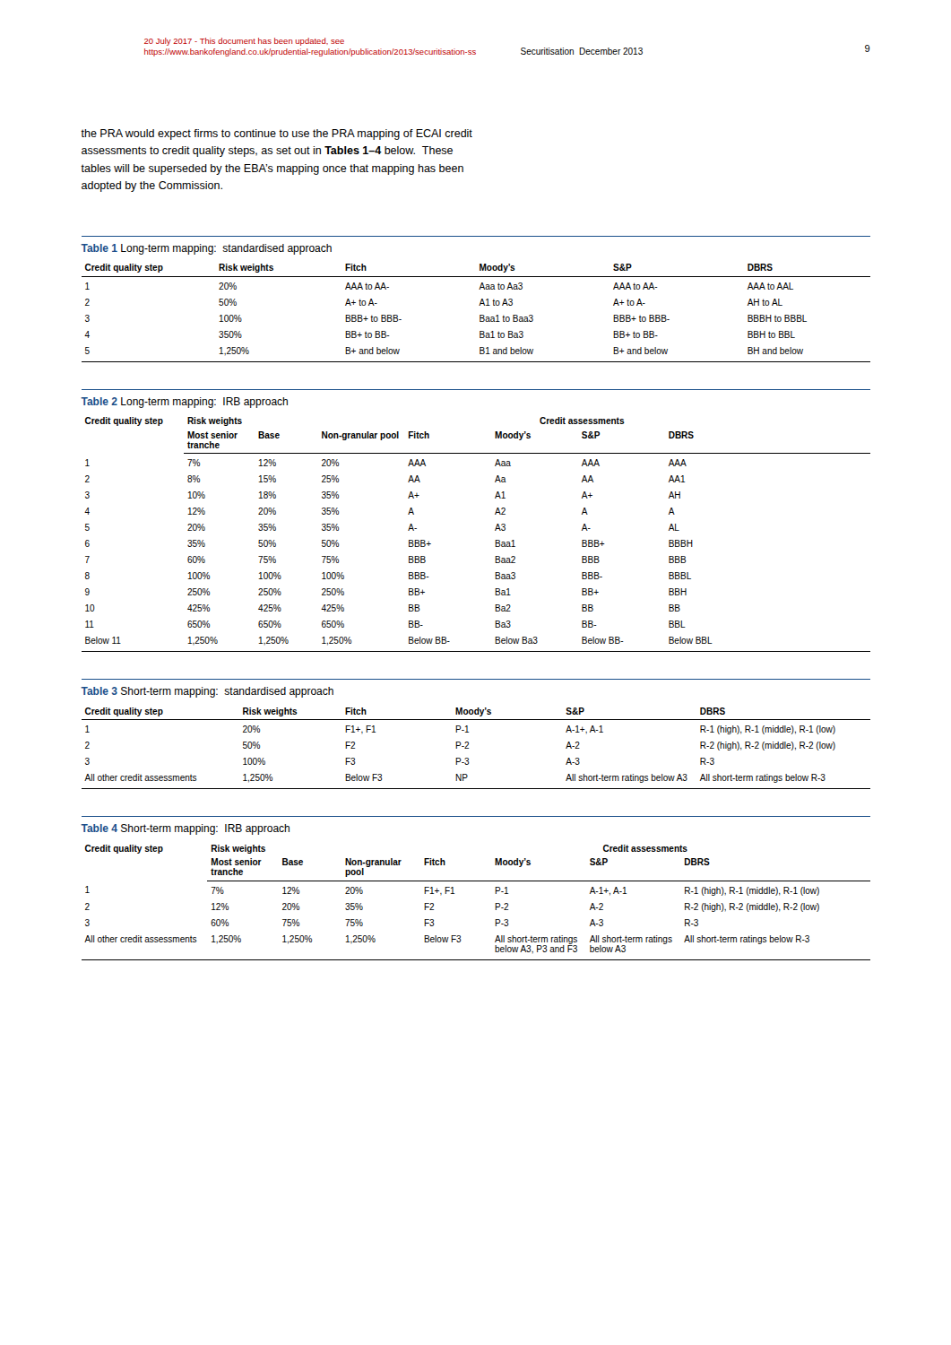20 July 2017 - This document has been updated, see
https://www.bankofengland.co.uk/prudential-regulation/publication/2013/securitisation-ss
Securitisation December 2013
9
the PRA would expect firms to continue to use the PRA mapping of ECAI credit assessments to credit quality steps, as set out in Tables 1–4 below. These tables will be superseded by the EBA’s mapping once that mapping has been adopted by the Commission.
Table 1 Long-term mapping: standardised approach
| Credit quality step | Risk weights | Fitch | Moody’s | S&P | DBRS |
| --- | --- | --- | --- | --- | --- |
| 1 | 20% | AAA to AA- | Aaa to Aa3 | AAA to AA- | AAA to AAL |
| 2 | 50% | A+ to A- | A1 to A3 | A+ to A- | AH to AL |
| 3 | 100% | BBB+ to BBB- | Baa1 to Baa3 | BBB+ to BBB- | BBBH to BBBL |
| 4 | 350% | BB+ to BB- | Ba1 to Ba3 | BB+ to BB- | BBH to BBL |
| 5 | 1,250% | B+ and below | B1 and below | B+ and below | BH and below |
Table 2 Long-term mapping: IRB approach
| Credit quality step | Risk weights | Credit assessments | |
| --- | --- | --- | --- |
| Most senior tranche | Base | Non-granular pool | Fitch | Moody’s | S&P | DBRS | |
| 1 | 7% | 12% | 20% | AAA | Aaa | AAA | AAA | |
| 2 | 8% | 15% | 25% | AA | Aa | AA | AA1 | |
| 3 | 10% | 18% | 35% | A+ | A1 | A+ | AH | |
| 4 | 12% | 20% | 35% | A | A2 | A | A | |
| 5 | 20% | 35% | 35% | A- | A3 | A- | AL | |
| 6 | 35% | 50% | 50% | BBB+ | Baa1 | BBB+ | BBBH | |
| 7 | 60% | 75% | 75% | BBB | Baa2 | BBB | BBB | |
| 8 | 100% | 100% | 100% | BBB- | Baa3 | BBB- | BBBL | |
| 9 | 250% | 250% | 250% | BB+ | Ba1 | BB+ | BBH | |
| 10 | 425% | 425% | 425% | BB | Ba2 | BB | BB | |
| 11 | 650% | 650% | 650% | BB- | Ba3 | BB- | BBL | |
| Below 11 | 1,250% | 1,250% | 1,250% | Below BB- | Below Ba3 | Below BB- | Below BBL | |
Table 3 Short-term mapping: standardised approach
| Credit quality step | Risk weights | Fitch | Moody’s | S&P | DBRS |
| --- | --- | --- | --- | --- | --- |
| 1 | 20% | F1+, F1 | P-1 | A-1+, A-1 | R-1 (high), R-1 (middle), R-1 (low) |
| 2 | 50% | F2 | P-2 | A-2 | R-2 (high), R-2 (middle), R-2 (low) |
| 3 | 100% | F3 | P-3 | A-3 | R-3 |
| All other credit assessments | 1,250% | Below F3 | NP | All short-term ratings below A3 | All short-term ratings below R-3 |
Table 4 Short-term mapping: IRB approach
| Credit quality step | Risk weights | Credit assessments |
| --- | --- | --- |
| Most senior tranche | Base | Non-granular pool | Fitch | Moody’s | S&P | DBRS |
| 1 | 7% | 12% | 20% | F1+, F1 | P-1 | A-1+, A-1 | R-1 (high), R-1 (middle), R-1 (low) |
| 2 | 12% | 20% | 35% | F2 | P-2 | A-2 | R-2 (high), R-2 (middle), R-2 (low) |
| 3 | 60% | 75% | 75% | F3 | P-3 | A-3 | R-3 |
| All other credit assessments | 1,250% | 1,250% | 1,250% | Below F3 | All short-term ratings below A3, P3 and F3 | All short-term ratings below A3 | All short-term ratings below R-3 |